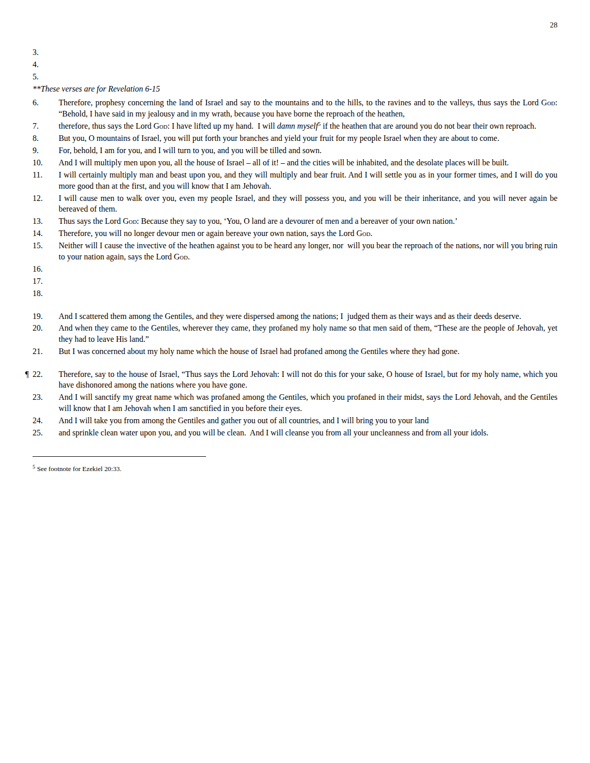28
3.
4.
5.
**These verses are for Revelation 6-15
6. Therefore, prophesy concerning the land of Israel and say to the mountains and to the hills, to the ravines and to the valleys, thus says the Lord God: “Behold, I have said in my jealousy and in my wrath, because you have borne the reproach of the heathen,
7. therefore, thus says the Lord God: I have lifted up my hand. I will damn myself5 if the heathen that are around you do not bear their own reproach.
8. But you, O mountains of Israel, you will put forth your branches and yield your fruit for my people Israel when they are about to come.
9. For, behold, I am for you, and I will turn to you, and you will be tilled and sown.
10. And I will multiply men upon you, all the house of Israel – all of it! – and the cities will be inhabited, and the desolate places will be built.
11. I will certainly multiply man and beast upon you, and they will multiply and bear fruit. And I will settle you as in your former times, and I will do you more good than at the first, and you will know that I am Jehovah.
12. I will cause men to walk over you, even my people Israel, and they will possess you, and you will be their inheritance, and you will never again be bereaved of them.
13. Thus says the Lord God: Because they say to you, ‘You, O land are a devourer of men and a bereaver of your own nation.’
14. Therefore, you will no longer devour men or again bereave your own nation, says the Lord God.
15. Neither will I cause the invective of the heathen against you to be heard any longer, nor will you bear the reproach of the nations, nor will you bring ruin to your nation again, says the Lord God.
16.
17.
18.
19. And I scattered them among the Gentiles, and they were dispersed among the nations; I judged them as their ways and as their deeds deserve.
20. And when they came to the Gentiles, wherever they came, they profaned my holy name so that men said of them, “These are the people of Jehovah, yet they had to leave His land.”
21. But I was concerned about my holy name which the house of Israel had profaned among the Gentiles where they had gone.
¶22. Therefore, say to the house of Israel, “Thus says the Lord Jehovah: I will not do this for your sake, O house of Israel, but for my holy name, which you have dishonored among the nations where you have gone.
23. And I will sanctify my great name which was profaned among the Gentiles, which you profaned in their midst, says the Lord Jehovah, and the Gentiles will know that I am Jehovah when I am sanctified in you before their eyes.
24. And I will take you from among the Gentiles and gather you out of all countries, and I will bring you to your land
25. and sprinkle clean water upon you, and you will be clean. And I will cleanse you from all your uncleanness and from all your idols.
5 See footnote for Ezekiel 20:33.